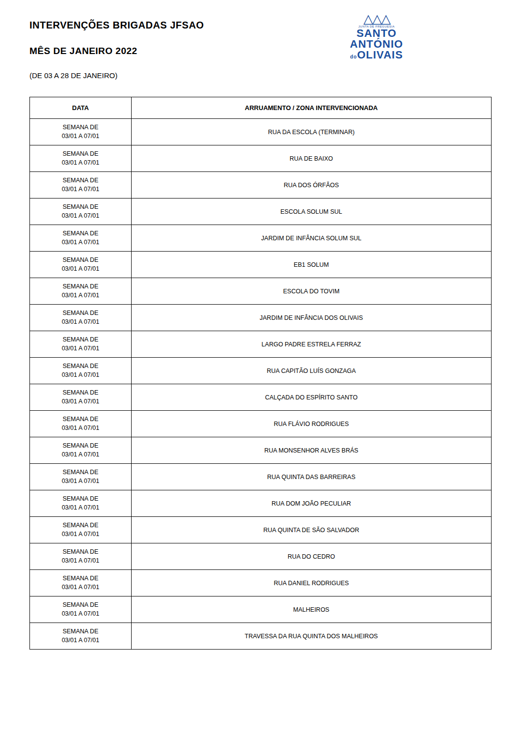INTERVENÇÕES BRIGADAS JFSAO
△△△
JUNTA DE FREGUESIA
SANTO
ANTÓNIO
do OLIVAIS
MÊS DE JANEIRO 2022
(DE 03 A 28 DE JANEIRO)
| DATA | ARRUAMENTO / ZONA INTERVENCIONADA |
| --- | --- |
| SEMANA DE 03/01 A 07/01 | RUA DA ESCOLA (TERMINAR) |
| SEMANA DE 03/01 A 07/01 | RUA DE BAIXO |
| SEMANA DE 03/01 A 07/01 | RUA DOS ÓRFÃOS |
| SEMANA DE 03/01 A 07/01 | ESCOLA SOLUM SUL |
| SEMANA DE 03/01 A 07/01 | JARDIM DE INFÂNCIA SOLUM SUL |
| SEMANA DE 03/01 A 07/01 | EB1 SOLUM |
| SEMANA DE 03/01 A 07/01 | ESCOLA DO TOVIM |
| SEMANA DE 03/01 A 07/01 | JARDIM DE INFÂNCIA DOS OLIVAIS |
| SEMANA DE 03/01 A 07/01 | LARGO PADRE ESTRELA FERRAZ |
| SEMANA DE 03/01 A 07/01 | RUA CAPITÃO LUÍS GONZAGA |
| SEMANA DE 03/01 A 07/01 | CALÇADA DO ESPÍRITO SANTO |
| SEMANA DE 03/01 A 07/01 | RUA FLÁVIO RODRIGUES |
| SEMANA DE 03/01 A 07/01 | RUA MONSENHOR ALVES BRÁS |
| SEMANA DE 03/01 A 07/01 | RUA QUINTA DAS BARREIRAS |
| SEMANA DE 03/01 A 07/01 | RUA DOM JOÃO PECULIAR |
| SEMANA DE 03/01 A 07/01 | RUA QUINTA DE SÃO SALVADOR |
| SEMANA DE 03/01 A 07/01 | RUA DO CEDRO |
| SEMANA DE 03/01 A 07/01 | RUA DANIEL RODRIGUES |
| SEMANA DE 03/01 A 07/01 | MALHEIROS |
| SEMANA DE 03/01 A 07/01 | TRAVESSA DA RUA QUINTA DOS MALHEIROS |